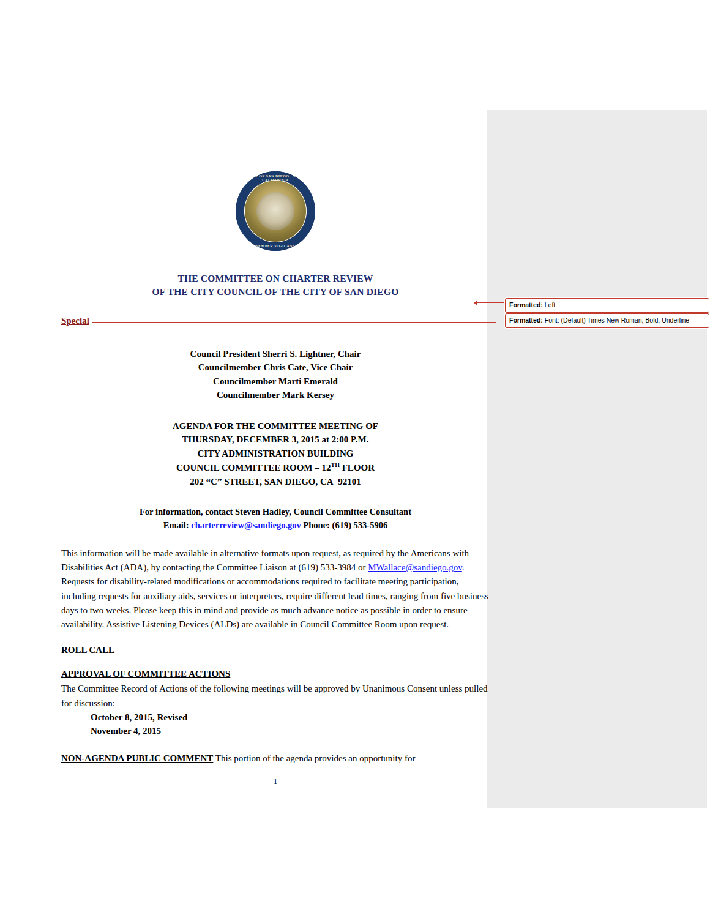THE CITY OF SAN DIEGO · STATE OF CALIFORNIA
SEMPER VIGILANS
THE COMMITTEE ON CHARTER REVIEW
OF THE CITY COUNCIL OF THE CITY OF SAN DIEGO
Special
Council President Sherri S. Lightner, Chair
Councilmember Chris Cate, Vice Chair
Councilmember Marti Emerald
Councilmember Mark Kersey
AGENDA FOR THE COMMITTEE MEETING OF
THURSDAY, DECEMBER 3, 2015 at 2:00 P.M.
CITY ADMINISTRATION BUILDING
COUNCIL COMMITTEE ROOM – 12TH FLOOR
202 “C” STREET, SAN DIEGO, CA 92101
For information, contact Steven Hadley, Council Committee Consultant
Email: charterreview@sandiego.gov Phone: (619) 533-5906
This information will be made available in alternative formats upon request, as required by the Americans with Disabilities Act (ADA), by contacting the Committee Liaison at (619) 533-3984 or MWallace@sandiego.gov. Requests for disability-related modifications or accommodations required to facilitate meeting participation, including requests for auxiliary aids, services or interpreters, require different lead times, ranging from five business days to two weeks. Please keep this in mind and provide as much advance notice as possible in order to ensure availability. Assistive Listening Devices (ALDs) are available in Council Committee Room upon request.
ROLL CALL
APPROVAL OF COMMITTEE ACTIONS
The Committee Record of Actions of the following meetings will be approved by Unanimous Consent unless pulled for discussion:
October 8, 2015, Revised
November 4, 2015
NON-AGENDA PUBLIC COMMENT This portion of the agenda provides an opportunity for
1
Formatted: Left
Formatted: Font: (Default) Times New Roman, Bold, Underline